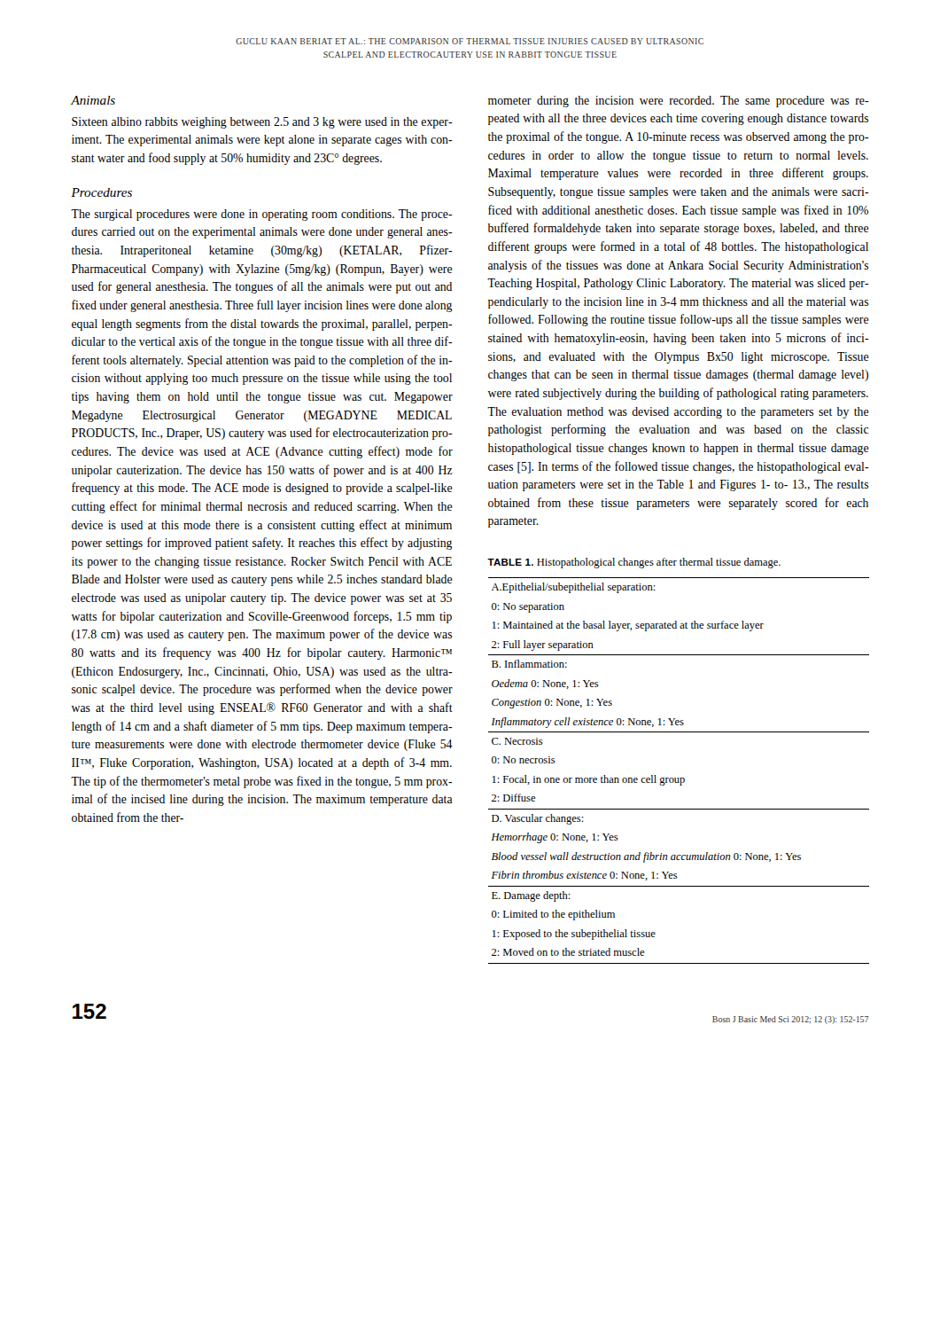Guclu Kaan Beriat et al.: The comparison of thermal tissue injuries caused by ultrasonic
scalpel and electrocautery use in rabbit tongue tissue
Animals
Sixteen albino rabbits weighing between 2.5 and 3 kg were used in the experiment. The experimental animals were kept alone in separate cages with constant water and food supply at 50% humidity and 23C° degrees.
Procedures
The surgical procedures were done in operating room conditions. The procedures carried out on the experimental animals were done under general anesthesia. Intraperitoneal ketamine (30mg/kg) (KETALAR, Pfizer- Pharmaceutical Company) with Xylazine (5mg/kg) (Rompun, Bayer) were used for general anesthesia. The tongues of all the animals were put out and fixed under general anesthesia. Three full layer incision lines were done along equal length segments from the distal towards the proximal, parallel, perpendicular to the vertical axis of the tongue in the tongue tissue with all three different tools alternately. Special attention was paid to the completion of the incision without applying too much pressure on the tissue while using the tool tips having them on hold until the tongue tissue was cut. Megapower Megadyne Electrosurgical Generator (MEGADYNE MEDICAL PRODUCTS, Inc., Draper, US) cautery was used for electrocauterization procedures. The device was used at ACE (Advance cutting effect) mode for unipolar cauterization. The device has 150 watts of power and is at 400 Hz frequency at this mode. The ACE mode is designed to provide a scalpel-like cutting effect for minimal thermal necrosis and reduced scarring. When the device is used at this mode there is a consistent cutting effect at minimum power settings for improved patient safety. It reaches this effect by adjusting its power to the changing tissue resistance. Rocker Switch Pencil with ACE Blade and Holster were used as cautery pens while 2.5 inches standard blade electrode was used as unipolar cautery tip. The device power was set at 35 watts for bipolar cauterization and Scoville-Greenwood forceps, 1.5 mm tip (17.8 cm) was used as cautery pen. The maximum power of the device was 80 watts and its frequency was 400 Hz for bipolar cautery. Harmonic™ (Ethicon Endosurgery, Inc., Cincinnati, Ohio, USA) was used as the ultrasonic scalpel device. The procedure was performed when the device power was at the third level using ENSEAL® RF60 Generator and with a shaft length of 14 cm and a shaft diameter of 5 mm tips. Deep maximum temperature measurements were done with electrode thermometer device (Fluke 54 II™, Fluke Corporation, Washington, USA) located at a depth of 3-4 mm. The tip of the thermometer's metal probe was fixed in the tongue, 5 mm proximal of the incised line during the incision. The maximum temperature data obtained from the ther-
mometer during the incision were recorded. The same procedure was repeated with all the three devices each time covering enough distance towards the proximal of the tongue. A 10-minute recess was observed among the procedures in order to allow the tongue tissue to return to normal levels. Maximal temperature values were recorded in three different groups. Subsequently, tongue tissue samples were taken and the animals were sacrificed with additional anesthetic doses. Each tissue sample was fixed in 10% buffered formaldehyde taken into separate storage boxes, labeled, and three different groups were formed in a total of 48 bottles. The histopathological analysis of the tissues was done at Ankara Social Security Administration's Teaching Hospital, Pathology Clinic Laboratory. The material was sliced perpendicularly to the incision line in 3-4 mm thickness and all the material was followed. Following the routine tissue follow-ups all the tissue samples were stained with hematoxylin-eosin, having been taken into 5 microns of incisions, and evaluated with the Olympus Bx50 light microscope. Tissue changes that can be seen in thermal tissue damages (thermal damage level) were rated subjectively during the building of pathological rating parameters. The evaluation method was devised according to the parameters set by the pathologist performing the evaluation and was based on the classic histopathological tissue changes known to happen in thermal tissue damage cases [5]. In terms of the followed tissue changes, the histopathological evaluation parameters were set in the Table 1 and Figures 1- to- 13., The results obtained from these tissue parameters were separately scored for each parameter.
TABLE 1. Histopathological changes after thermal tissue damage.
| A.Epithelial/subepithelial separation: |
| 0: No separation |
| 1: Maintained at the basal layer, separated at the surface layer |
| 2: Full layer separation |
| B. Inflammation: |
| Oedema 0: None, 1: Yes |
| Congestion 0: None, 1: Yes |
| Inflammatory cell existence 0: None, 1: Yes |
| C. Necrosis |
| 0: No necrosis |
| 1: Focal, in one or more than one cell group |
| 2: Diffuse |
| D. Vascular changes: |
| Hemorrhage 0: None, 1: Yes |
| Blood vessel wall destruction and fibrin accumulation 0: None, 1: Yes |
| Fibrin thrombus existence 0: None, 1: Yes |
| E. Damage depth: |
| 0: Limited to the epithelium |
| 1: Exposed to the subepithelial tissue |
| 2: Moved on to the striated muscle |
152
Bosn J Basic Med Sci 2012; 12 (3): 152-157